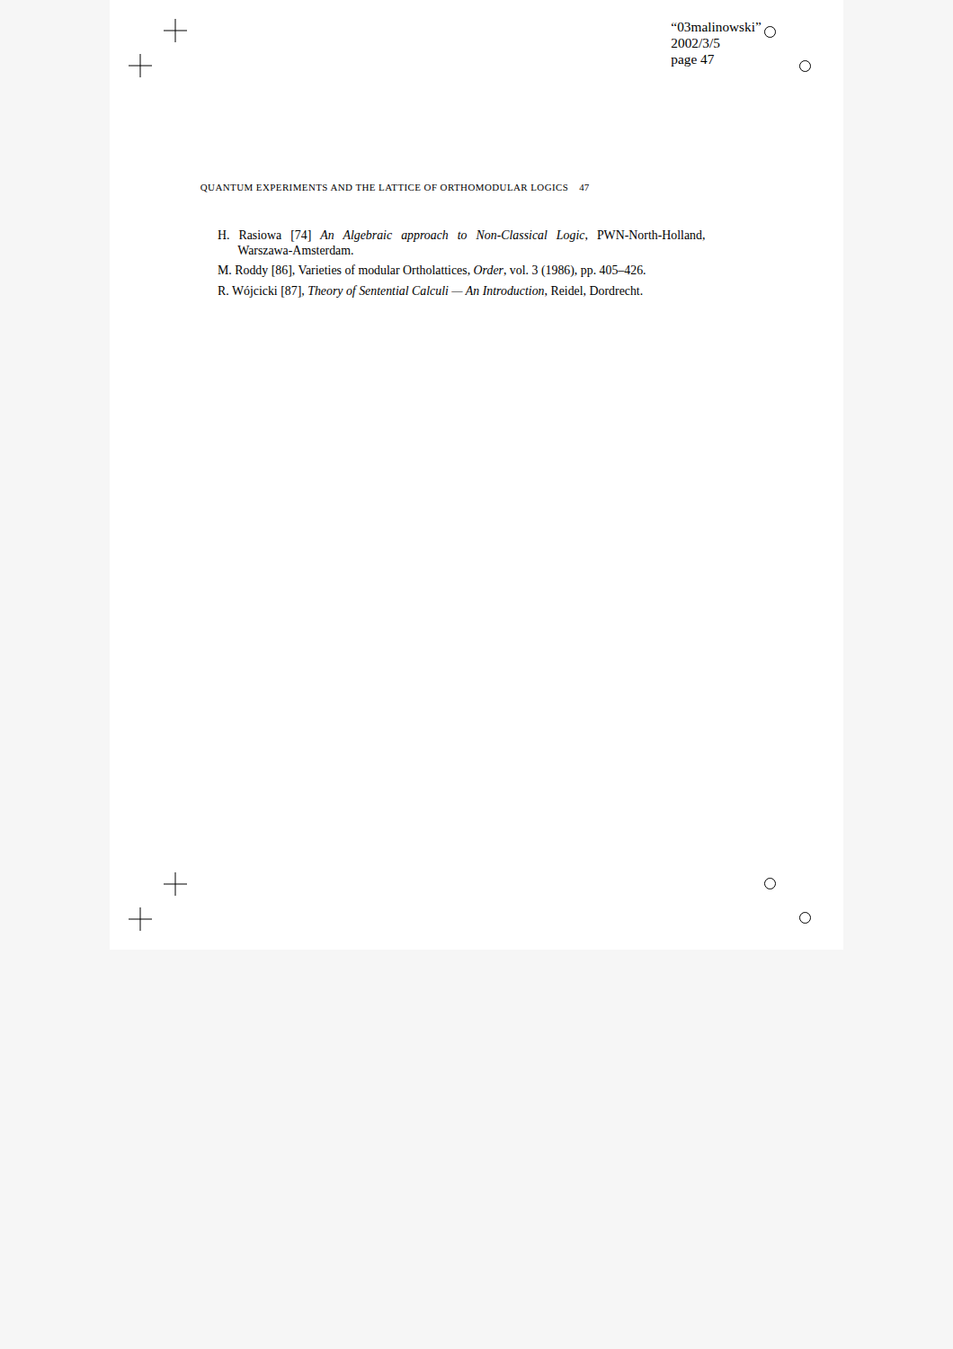“03malinowski”
2002/3/5
page 47
Quantum experiments and the lattice of orthomodular logics47
H. Rasiowa [74] An Algebraic approach to Non-Classical Logic, PWN-North-Holland, Warszawa-Amsterdam.
M. Roddy [86], Varieties of modular Ortholattices, Order, vol. 3 (1986), pp. 405–426.
R. Wójcicki [87], Theory of Sentential Calculi — An Introduction, Reidel, Dordrecht.